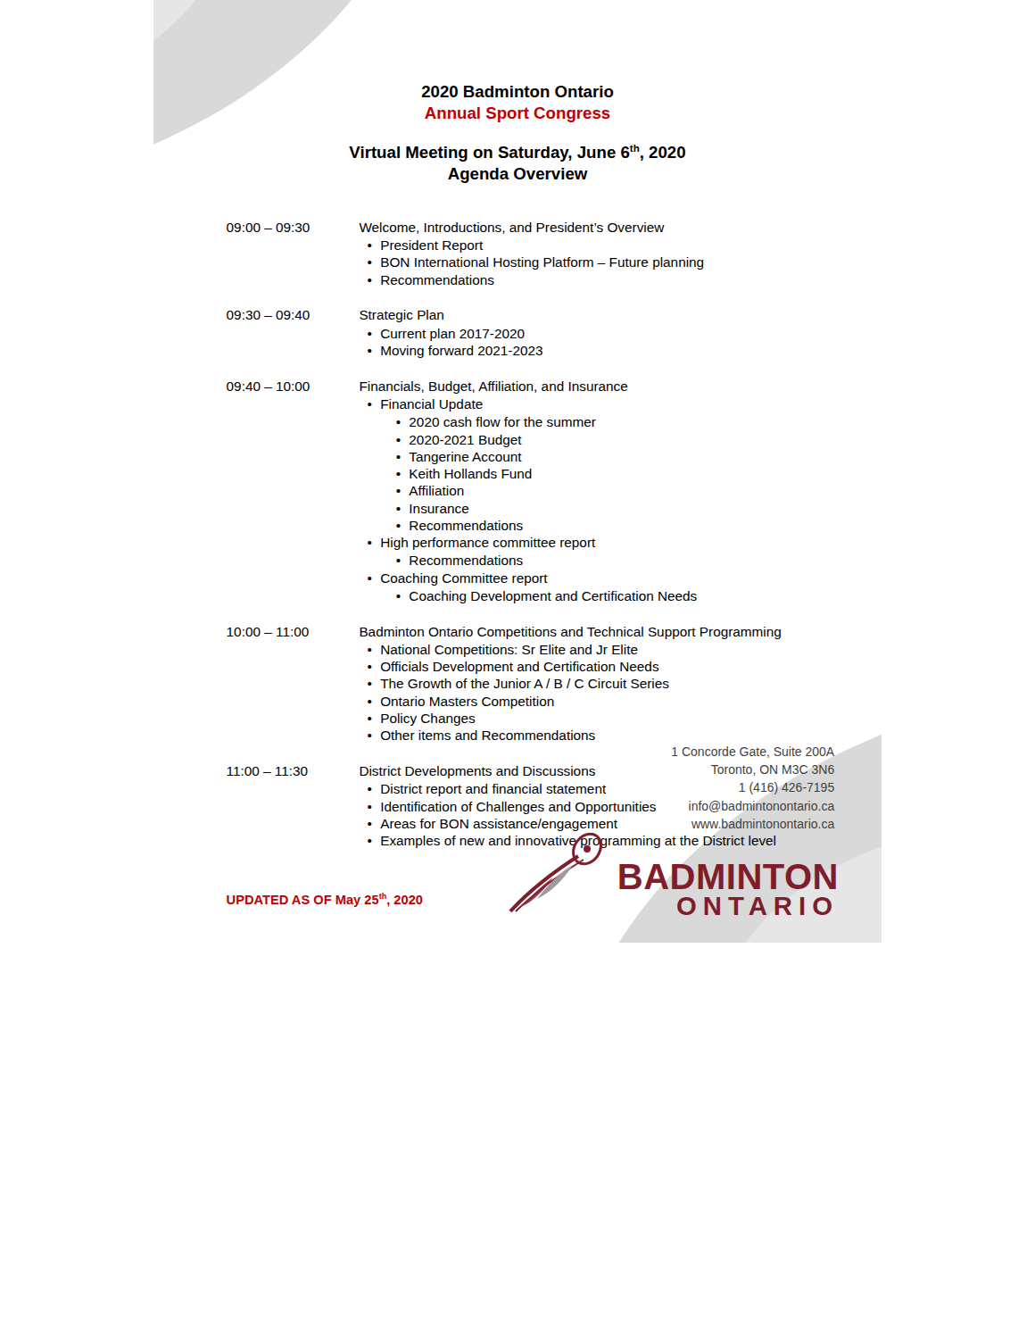2020 Badminton Ontario
Annual Sport Congress
Virtual Meeting on Saturday, June 6th, 2020
Agenda Overview
09:00 – 09:30
Welcome, Introductions, and President’s Overview
President Report
BON International Hosting Platform – Future planning
Recommendations
09:30 – 09:40
Strategic Plan
Current plan 2017-2020
Moving forward 2021-2023
09:40 – 10:00
Financials, Budget, Affiliation, and Insurance
Financial Update
2020 cash flow for the summer
2020-2021 Budget
Tangerine Account
Keith Hollands Fund
Affiliation
Insurance
Recommendations
High performance committee report
Recommendations
Coaching Committee report
Coaching Development and Certification Needs
10:00 – 11:00
Badminton Ontario Competitions and Technical Support Programming
National Competitions: Sr Elite and Jr Elite
Officials Development and Certification Needs
The Growth of the Junior A / B / C Circuit Series
Ontario Masters Competition
Policy Changes
Other items and Recommendations
11:00 – 11:30
District Developments and Discussions
District report and financial statement
Identification of Challenges and Opportunities
Areas for BON assistance/engagement
Examples of new and innovative programming at the District level
1 Concorde Gate, Suite 200A
Toronto, ON M3C 3N6
1 (416) 426-7195
info@badmintonontario.ca
www.badmintonontario.ca
BADMINTON
ONTARIO
UPDATED AS OF May 25th, 2020